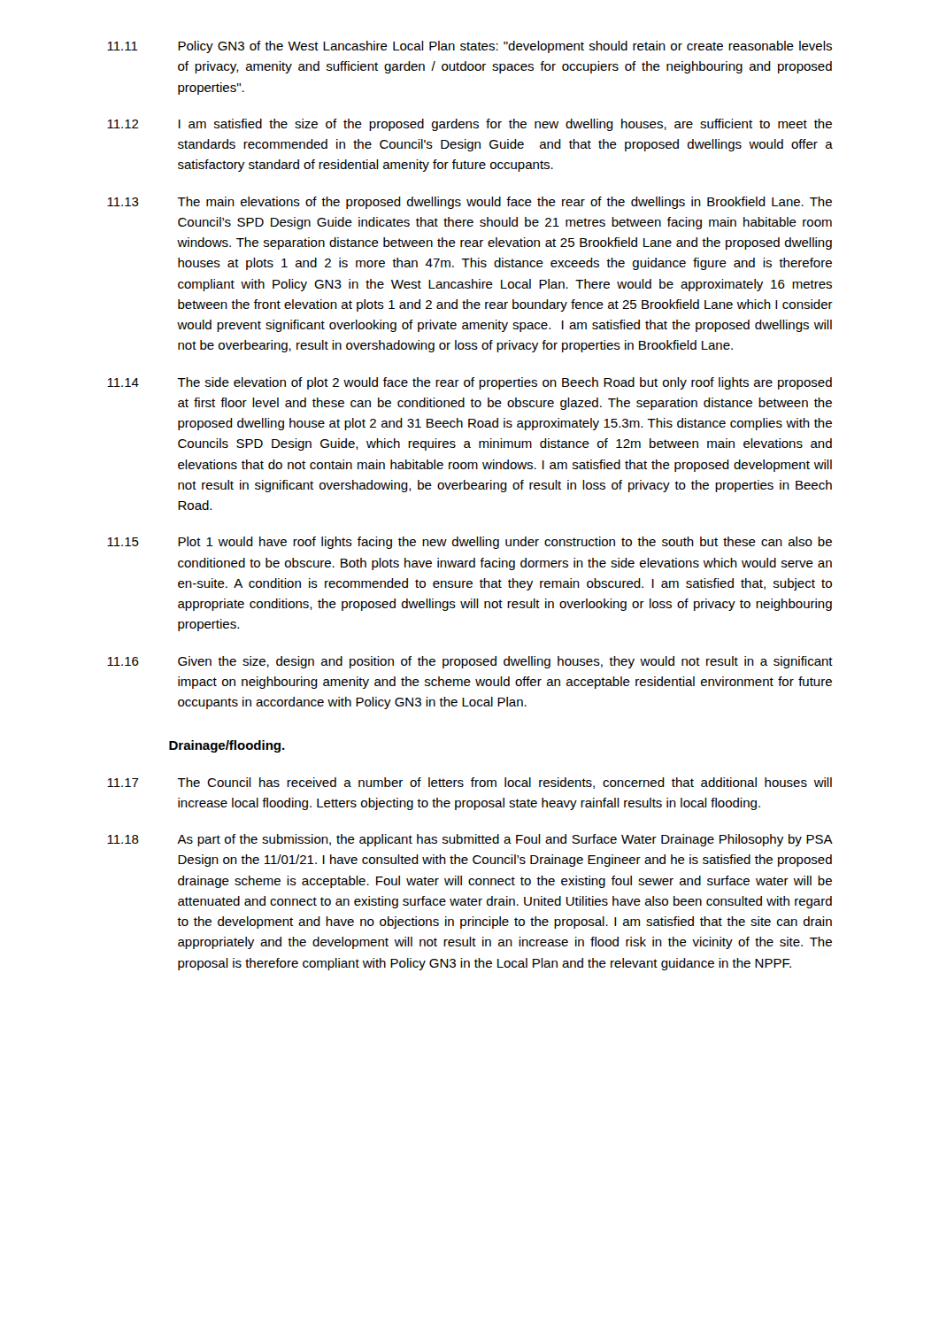11.11
Policy GN3 of the West Lancashire Local Plan states: "development should retain or create reasonable levels of privacy, amenity and sufficient garden / outdoor spaces for occupiers of the neighbouring and proposed properties".
11.12
I am satisfied the size of the proposed gardens for the new dwelling houses, are sufficient to meet the standards recommended in the Council's Design Guide and that the proposed dwellings would offer a satisfactory standard of residential amenity for future occupants.
11.13
The main elevations of the proposed dwellings would face the rear of the dwellings in Brookfield Lane. The Council’s SPD Design Guide indicates that there should be 21 metres between facing main habitable room windows. The separation distance between the rear elevation at 25 Brookfield Lane and the proposed dwelling houses at plots 1 and 2 is more than 47m. This distance exceeds the guidance figure and is therefore compliant with Policy GN3 in the West Lancashire Local Plan. There would be approximately 16 metres between the front elevation at plots 1 and 2 and the rear boundary fence at 25 Brookfield Lane which I consider would prevent significant overlooking of private amenity space. I am satisfied that the proposed dwellings will not be overbearing, result in overshadowing or loss of privacy for properties in Brookfield Lane.
11.14
The side elevation of plot 2 would face the rear of properties on Beech Road but only roof lights are proposed at first floor level and these can be conditioned to be obscure glazed. The separation distance between the proposed dwelling house at plot 2 and 31 Beech Road is approximately 15.3m. This distance complies with the Councils SPD Design Guide, which requires a minimum distance of 12m between main elevations and elevations that do not contain main habitable room windows. I am satisfied that the proposed development will not result in significant overshadowing, be overbearing of result in loss of privacy to the properties in Beech Road.
11.15
Plot 1 would have roof lights facing the new dwelling under construction to the south but these can also be conditioned to be obscure. Both plots have inward facing dormers in the side elevations which would serve an en-suite. A condition is recommended to ensure that they remain obscured. I am satisfied that, subject to appropriate conditions, the proposed dwellings will not result in overlooking or loss of privacy to neighbouring properties.
11.16
Given the size, design and position of the proposed dwelling houses, they would not result in a significant impact on neighbouring amenity and the scheme would offer an acceptable residential environment for future occupants in accordance with Policy GN3 in the Local Plan.
Drainage/flooding.
11.17
The Council has received a number of letters from local residents, concerned that additional houses will increase local flooding. Letters objecting to the proposal state heavy rainfall results in local flooding.
11.18
As part of the submission, the applicant has submitted a Foul and Surface Water Drainage Philosophy by PSA Design on the 11/01/21. I have consulted with the Council’s Drainage Engineer and he is satisfied the proposed drainage scheme is acceptable. Foul water will connect to the existing foul sewer and surface water will be attenuated and connect to an existing surface water drain. United Utilities have also been consulted with regard to the development and have no objections in principle to the proposal. I am satisfied that the site can drain appropriately and the development will not result in an increase in flood risk in the vicinity of the site. The proposal is therefore compliant with Policy GN3 in the Local Plan and the relevant guidance in the NPPF.